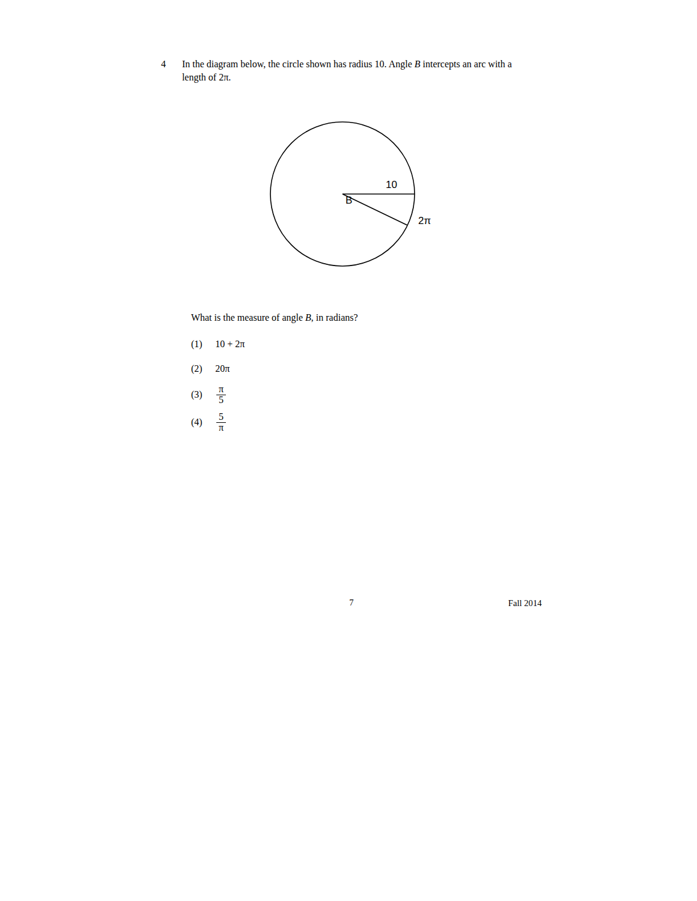4
In the diagram below, the circle shown has radius 10. Angle B intercepts an arc with a length of 2π.
10 B 2π
What is the measure of angle B, in radians?
(1) 10 + 2π
(2) 20π
(3) π 5
(4) 5 π
7
Fall 2014